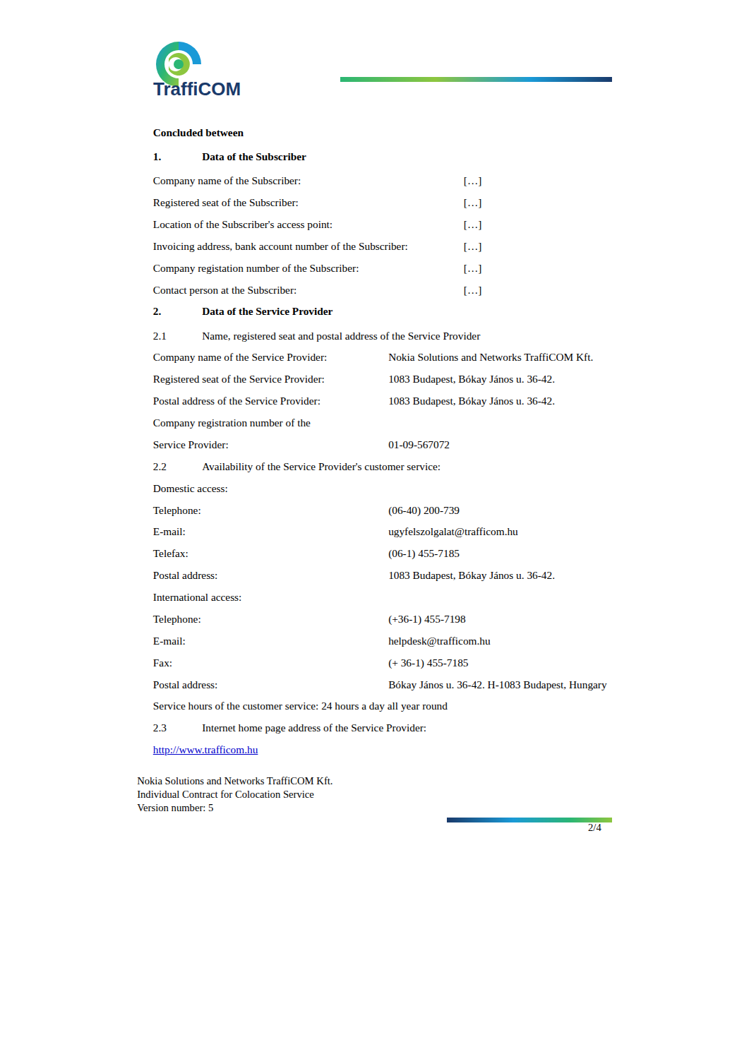TraffiCOM
Concluded between
1. Data of the Subscriber
Company name of the Subscriber:[…]
Registered seat of the Subscriber:[…]
Location of the Subscriber's access point:[…]
Invoicing address, bank account number of the Subscriber:[…]
Company registation number of the Subscriber:[…]
Contact person at the Subscriber:[…]
2. Data of the Service Provider
2.1 Name, registered seat and postal address of the Service Provider
Company name of the Service Provider: Nokia Solutions and Networks TraffiCOM Kft.
Registered seat of the Service Provider: 1083 Budapest, Bókay János u. 36-42.
Postal address of the Service Provider: 1083 Budapest, Bókay János u. 36-42.
Company registration number of the
Service Provider: 01-09-567072
2.2 Availability of the Service Provider's customer service:
Domestic access:
Telephone:(06-40) 200-739
E-mail: ugyfelszolgalat@trafficom.hu
Telefax:(06-1) 455-7185
Postal address: 1083 Budapest, Bókay János u. 36-42.
International access:
Telephone:(+36-1) 455-7198
E-mail: helpdesk@trafficom.hu
Fax:(+ 36-1) 455-7185
Postal address: Bókay János u. 36-42. H-1083 Budapest, Hungary
Service hours of the customer service: 24 hours a day all year round
2.3 Internet home page address of the Service Provider:
http://www.trafficom.hu
Nokia Solutions and Networks TraffiCOM Kft.
Individual Contract for Colocation Service
Version number: 5
2/4